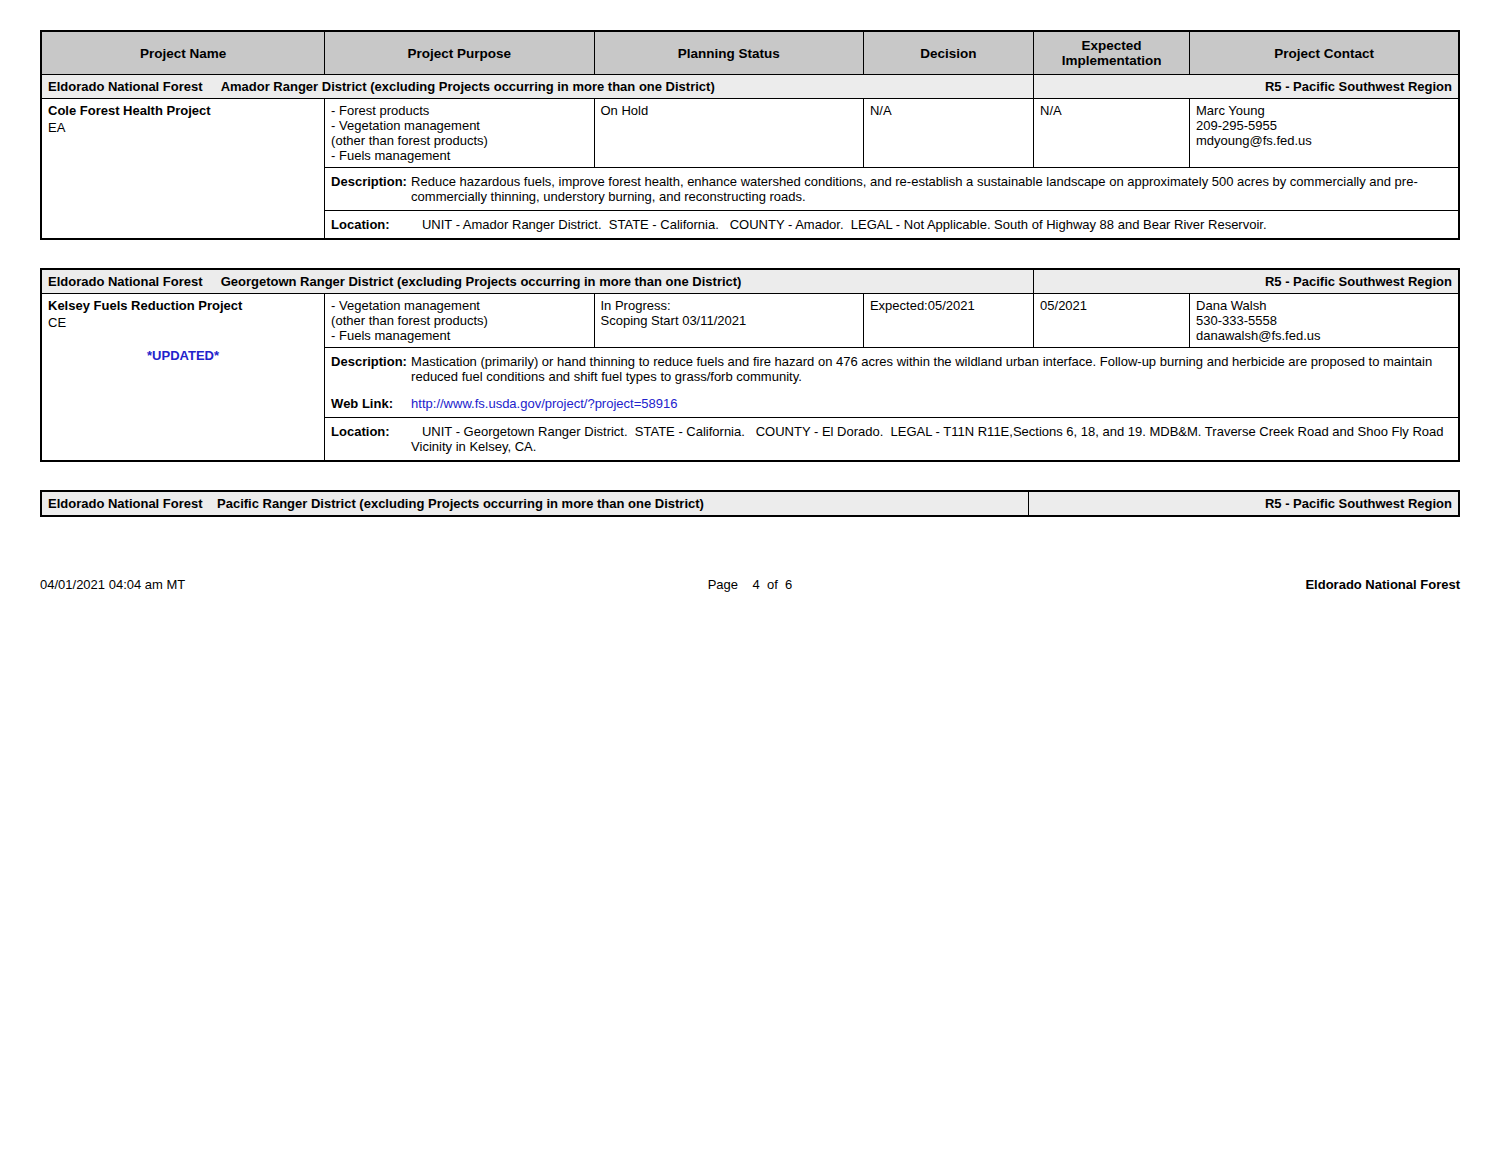| Project Name | Project Purpose | Planning Status | Decision | Expected Implementation | Project Contact |
| --- | --- | --- | --- | --- | --- |
| Eldorado National Forest Amador Ranger District (excluding Projects occurring in more than one District) | R5 - Pacific Southwest Region |
| Cole Forest Health Project EA | - Forest products - Vegetation management (other than forest products) - Fuels management | On Hold | N/A | N/A | Marc Young 209-295-5955 mdyoung@fs.fed.us |
| / Description: / Reduce hazardous fuels, improve forest health, enhance watershed conditions, and re-establish a sustainable landscape on approximately 500 acres by commercially and pre-commercially thinning, understory burning, and reconstructing roads. / |
| / Location: / UNIT - Amador Ranger District. STATE - California. COUNTY - Amador. LEGAL - Not Applicable. South of Highway 88 and Bear River Reservoir. / |
| Eldorado National Forest Georgetown Ranger District (excluding Projects occurring in more than one District) | R5 - Pacific Southwest Region |
| Kelsey Fuels Reduction Project CE *UPDATED* | - Vegetation management (other than forest products) - Fuels management | In Progress: Scoping Start 03/11/2021 | Expected:05/2021 | 05/2021 | Dana Walsh 530-333-5558 danawalsh@fs.fed.us |
| / Description: / Mastication (primarily) or hand thinning to reduce fuels and fire hazard on 476 acres within the wildland urban interface. Follow-up burning and herbicide are proposed to maintain reduced fuel conditions and shift fuel types to grass/forb community. / |
| / Web Link: / http://www.fs.usda.gov/project/?project=58916 / |
| / Location: / UNIT - Georgetown Ranger District. STATE - California. COUNTY - El Dorado. LEGAL - T11N R11E,Sections 6, 18, and 19. MDB&M. Traverse Creek Road and Shoo Fly Road Vicinity in Kelsey, CA. / |
| Eldorado National Forest Pacific Ranger District (excluding Projects occurring in more than one District) | R5 - Pacific Southwest Region |
| 04/01/2021 04:04 am MT | Page 4 of 6 | Eldorado National Forest |